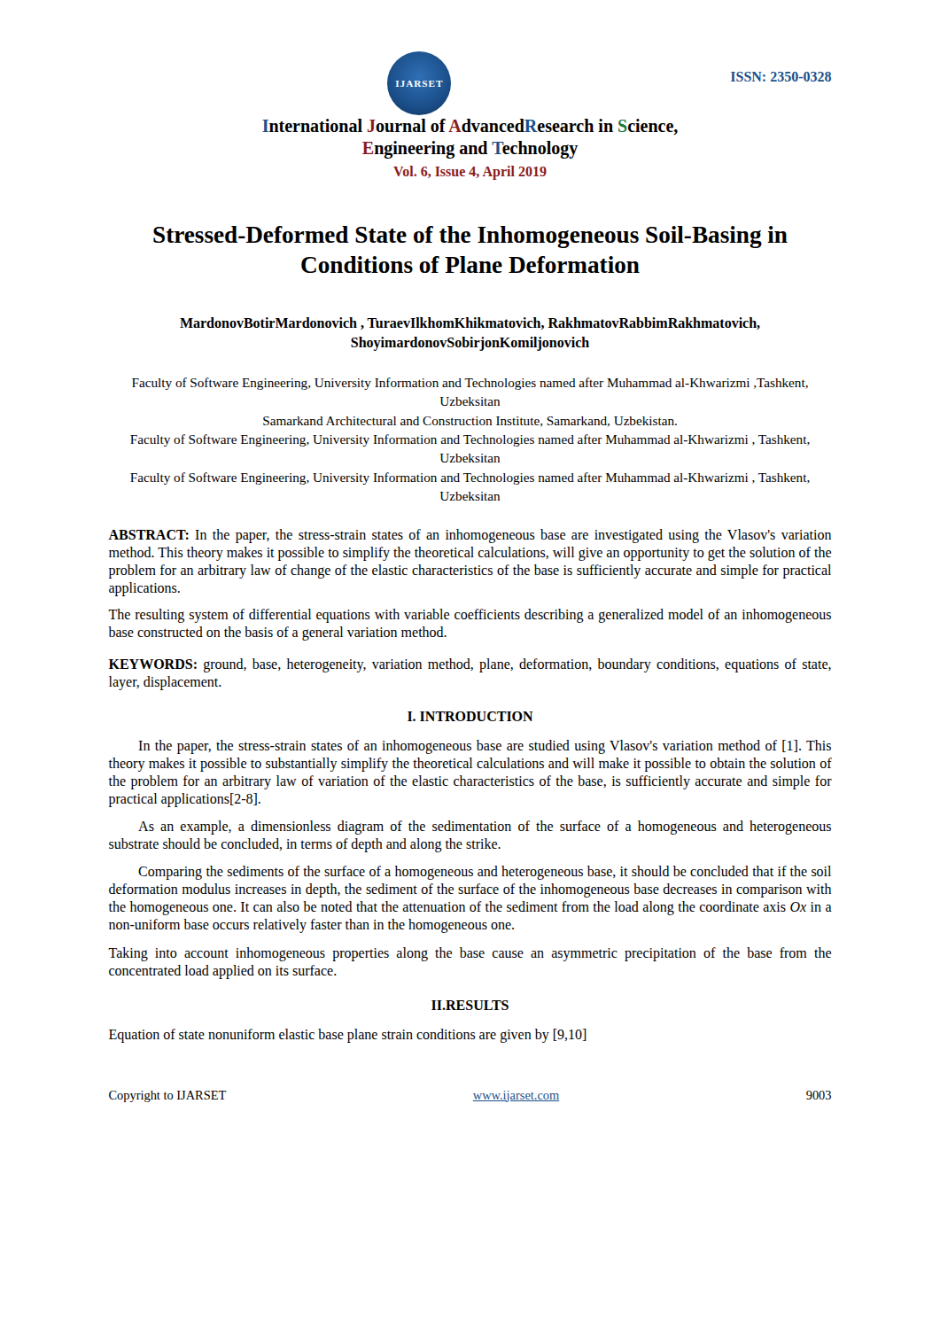ISSN: 2350-0328
IJARSET
International Journal of AdvancedResearch in Science,
Engineering and Technology
Vol. 6, Issue 4, April 2019
Stressed-Deformed State of the Inhomogeneous Soil-Basing in Conditions of Plane Deformation
MardonovBotirMardonovich , TuraevIlkhomKhikmatovich, RakhmatovRabbimRakhmatovich,
ShoyimardonovSobirjonKomiljonovich
Faculty of Software Engineering, University Information and Technologies named after Muhammad al-Khwarizmi ,Tashkent, Uzbeksitan
Samarkand Architectural and Construction Institute, Samarkand, Uzbekistan.
Faculty of Software Engineering, University Information and Technologies named after Muhammad al-Khwarizmi , Tashkent, Uzbeksitan
Faculty of Software Engineering, University Information and Technologies named after Muhammad al-Khwarizmi , Tashkent, Uzbeksitan
ABSTRACT: In the paper, the stress-strain states of an inhomogeneous base are investigated using the Vlasov's variation method. This theory makes it possible to simplify the theoretical calculations, will give an opportunity to get the solution of the problem for an arbitrary law of change of the elastic characteristics of the base is sufficiently accurate and simple for practical applications.
The resulting system of differential equations with variable coefficients describing a generalized model of an inhomogeneous base constructed on the basis of a general variation method.
KEYWORDS: ground, base, heterogeneity, variation method, plane, deformation, boundary conditions, equations of state, layer, displacement.
I. Introduction
In the paper, the stress-strain states of an inhomogeneous base are studied using Vlasov's variation method of [1]. This theory makes it possible to substantially simplify the theoretical calculations and will make it possible to obtain the solution of the problem for an arbitrary law of variation of the elastic characteristics of the base, is sufficiently accurate and simple for practical applications[2-8].
As an example, a dimensionless diagram of the sedimentation of the surface of a homogeneous and heterogeneous substrate should be concluded, in terms of depth and along the strike.
Comparing the sediments of the surface of a homogeneous and heterogeneous base, it should be concluded that if the soil deformation modulus increases in depth, the sediment of the surface of the inhomogeneous base decreases in comparison with the homogeneous one. It can also be noted that the attenuation of the sediment from the load along the coordinate axis Ox in a non-uniform base occurs relatively faster than in the homogeneous one.
Taking into account inhomogeneous properties along the base cause an asymmetric precipitation of the base from the concentrated load applied on its surface.
II.Results
Equation of state nonuniform elastic base plane strain conditions are given by [9,10]
Copyright to IJARSET www.ijarset.com 9003